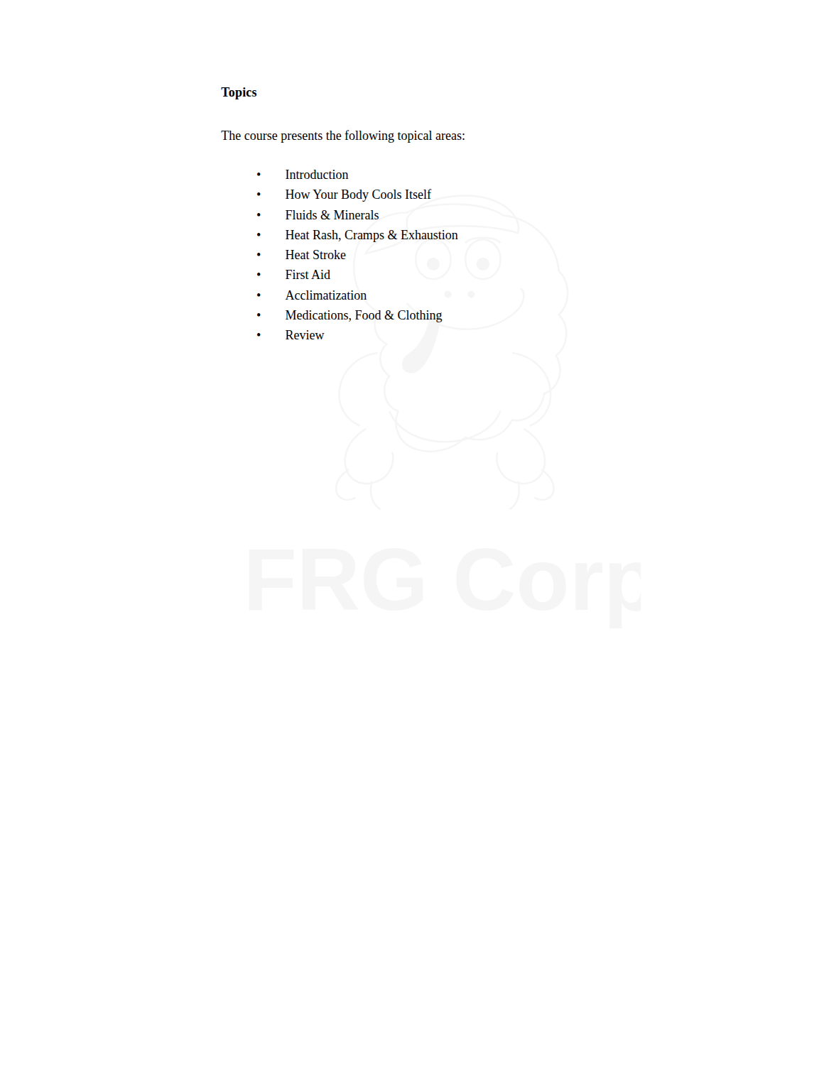FRG Corp.
Topics
The course presents the following topical areas:
Introduction
How Your Body Cools Itself
Fluids & Minerals
Heat Rash, Cramps & Exhaustion
Heat Stroke
First Aid
Acclimatization
Medications, Food & Clothing
Review